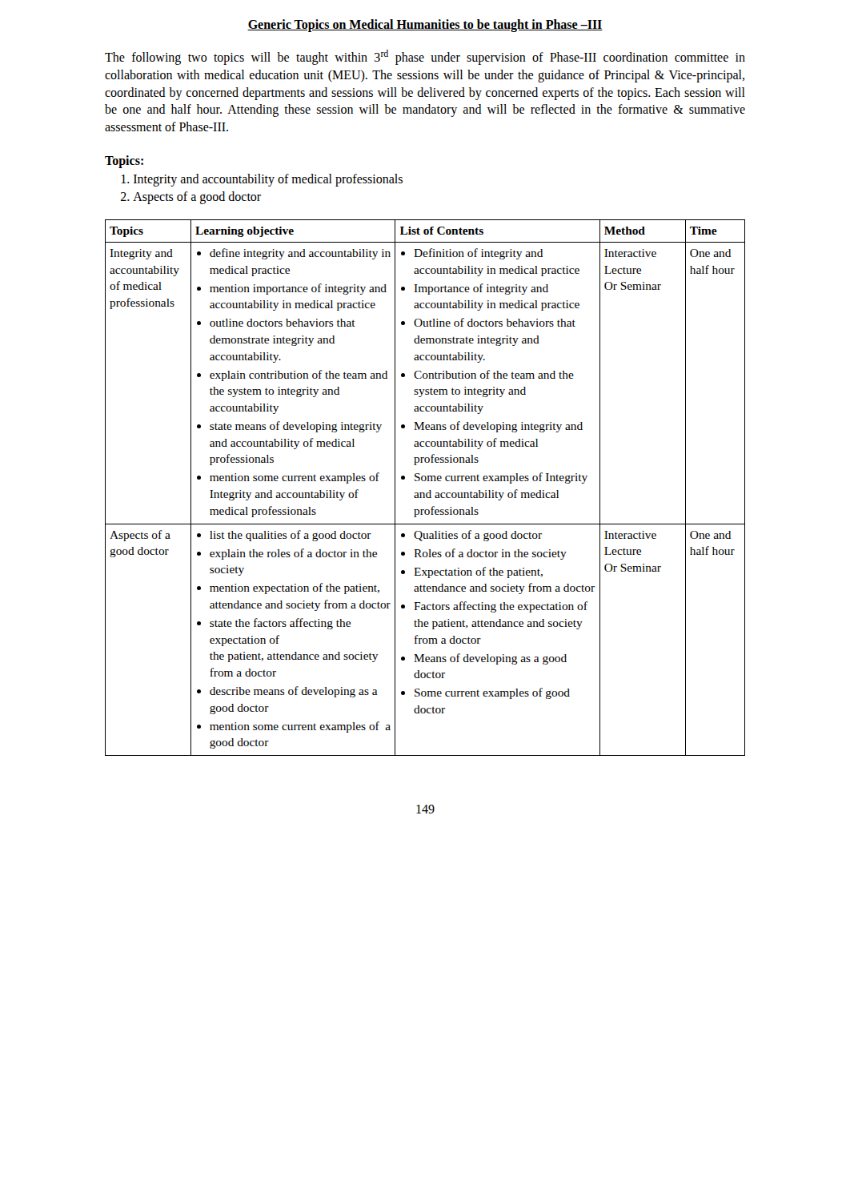Generic Topics on Medical Humanities to be taught in Phase –III
The following two topics will be taught within 3rd phase under supervision of Phase-III coordination committee in collaboration with medical education unit (MEU). The sessions will be under the guidance of Principal & Vice-principal, coordinated by concerned departments and sessions will be delivered by concerned experts of the topics. Each session will be one and half hour. Attending these session will be mandatory and will be reflected in the formative & summative assessment of Phase-III.
Topics:
Integrity and accountability of medical professionals
Aspects of a good doctor
| Topics | Learning objective | List of Contents | Method | Time |
| --- | --- | --- | --- | --- |
| Integrity and accountability of medical professionals | define integrity and accountability in medical practice mention importance of integrity and accountability in medical practice outline doctors behaviors that demonstrate integrity and accountability. explain contribution of the team and the system to integrity and accountability state means of developing integrity and accountability of medical professionals mention some current examples of Integrity and accountability of medical professionals | Definition of integrity and accountability in medical practice Importance of integrity and accountability in medical practice Outline of doctors behaviors that demonstrate integrity and accountability. Contribution of the team and the system to integrity and accountability Means of developing integrity and accountability of medical professionals Some current examples of Integrity and accountability of medical professionals | Interactive Lecture Or Seminar | One and half hour |
| Aspects of a good doctor | list the qualities of a good doctor explain the roles of a doctor in the society mention expectation of the patient, attendance and society from a doctor state the factors affecting the expectation of the patient, attendance and society from a doctor describe means of developing as a good doctor mention some current examples of a good doctor | Qualities of a good doctor Roles of a doctor in the society Expectation of the patient, attendance and society from a doctor Factors affecting the expectation of the patient, attendance and society from a doctor Means of developing as a good doctor Some current examples of good doctor | Interactive Lecture Or Seminar | One and half hour |
149